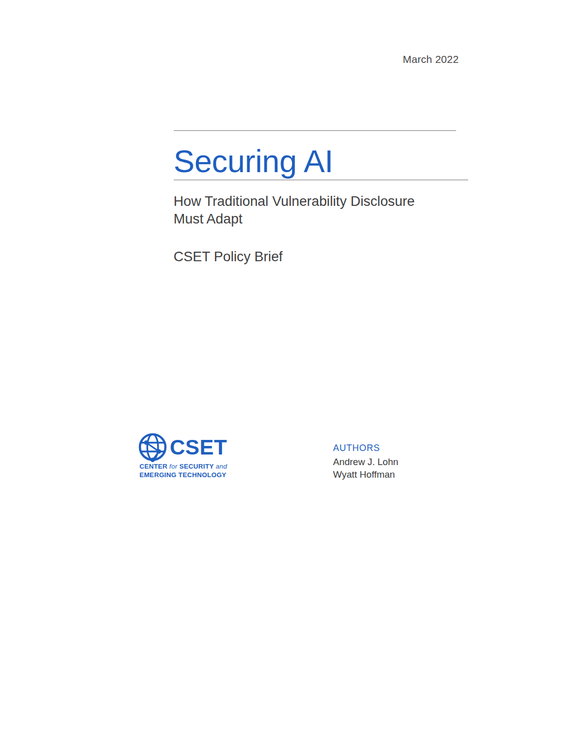March 2022
Securing AI
How Traditional Vulnerability Disclosure
Must Adapt
CSET Policy Brief
CSET CENTER for SECURITY and EMERGING TECHNOLOGY
AUTHORS
Andrew J. Lohn
Wyatt Hoffman